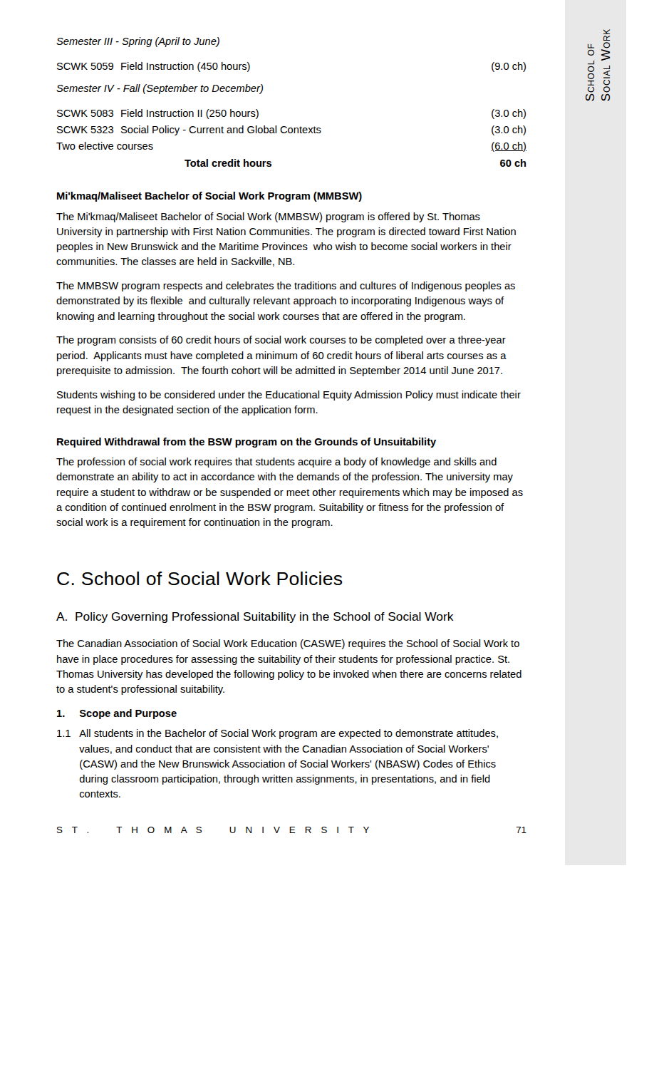School of
Social Work
Semester III - Spring (April to June)
| SCWK 5059 | Field Instruction (450 hours) | (9.0 ch) |
Semester IV - Fall (September to December)
| SCWK 5083 | Field Instruction II (250 hours) | (3.0 ch) |
| SCWK 5323 | Social Policy - Current and Global Contexts | (3.0 ch) |
| Two elective courses | (6.0 ch) |
| | Total credit hours | 60 ch |
Mi'kmaq/Maliseet Bachelor of Social Work Program (MMBSW)
The Mi'kmaq/Maliseet Bachelor of Social Work (MMBSW) program is offered by St. Thomas University in partnership with First Nation Communities. The program is directed toward First Nation peoples in New Brunswick and the Maritime Provinces who wish to become social workers in their communities. The classes are held in Sackville, NB.
The MMBSW program respects and celebrates the traditions and cultures of Indigenous peoples as demonstrated by its flexible and culturally relevant approach to incorporating Indigenous ways of knowing and learning throughout the social work courses that are offered in the program.
The program consists of 60 credit hours of social work courses to be completed over a three-year period. Applicants must have completed a minimum of 60 credit hours of liberal arts courses as a prerequisite to admission. The fourth cohort will be admitted in September 2014 until June 2017.
Students wishing to be considered under the Educational Equity Admission Policy must indicate their request in the designated section of the application form.
Required Withdrawal from the BSW program on the Grounds of Unsuitability
The profession of social work requires that students acquire a body of knowledge and skills and demonstrate an ability to act in accordance with the demands of the profession. The university may require a student to withdraw or be suspended or meet other requirements which may be imposed as a condition of continued enrolment in the BSW program. Suitability or fitness for the profession of social work is a requirement for continuation in the program.
C. School of Social Work Policies
A. Policy Governing Professional Suitability in the School of Social Work
The Canadian Association of Social Work Education (CASWE) requires the School of Social Work to have in place procedures for assessing the suitability of their students for professional practice. St. Thomas University has developed the following policy to be invoked when there are concerns related to a student's professional suitability.
1. Scope and Purpose
1.1 All students in the Bachelor of Social Work program are expected to demonstrate attitudes, values, and conduct that are consistent with the Canadian Association of Social Workers' (CASW) and the New Brunswick Association of Social Workers' (NBASW) Codes of Ethics during classroom participation, through written assignments, in presentations, and in field contexts.
S T . T H O M A S U N I V E R S I T Y 71